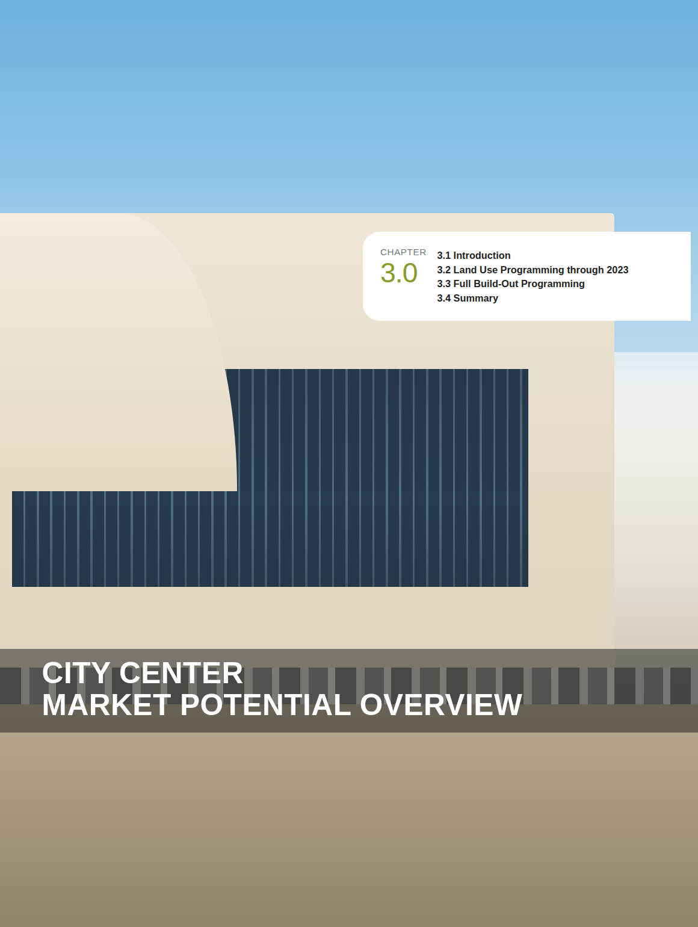CHAPTER 3.0
3.1 Introduction
3.2 Land Use Programming through 2023
3.3 Full Build-Out Programming
3.4 Summary
City Center Market Potential Overview